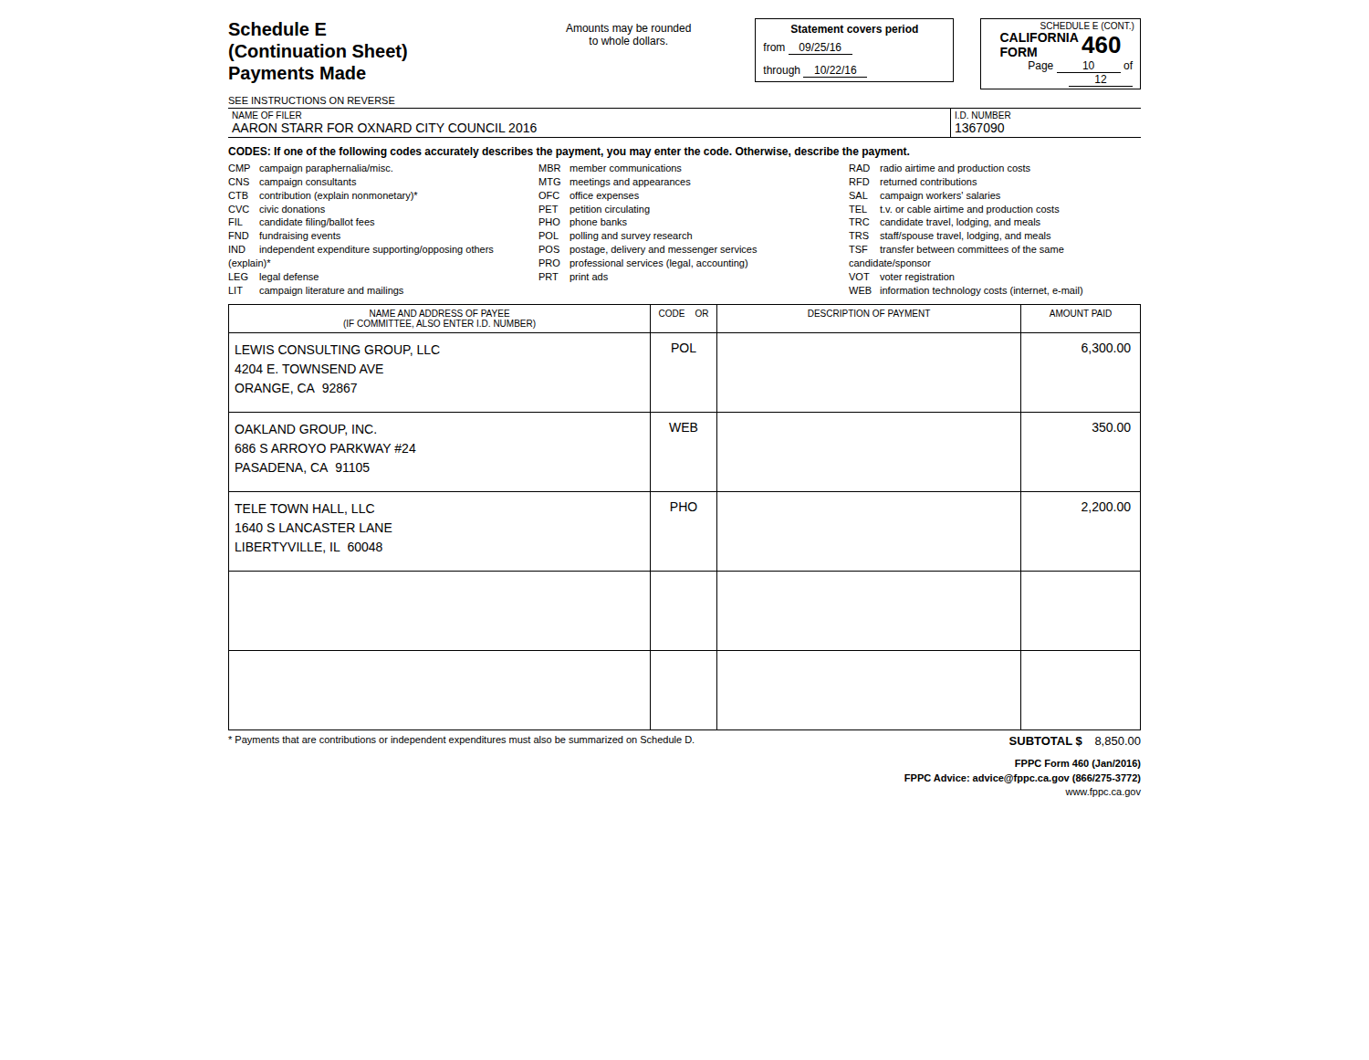Schedule E
(Continuation Sheet)
Payments Made
Amounts may be rounded
to whole dollars.
Statement covers period
from 09/25/16
through 10/22/16
SCHEDULE E (CONT.)
CALIFORNIA
FORM 460
Page 10 of 12
SEE INSTRUCTIONS ON REVERSE
NAME OF FILER
AARON STARR FOR OXNARD CITY COUNCIL 2016
I.D. NUMBER
1367090
CODES: If one of the following codes accurately describes the payment, you may enter the code. Otherwise, describe the payment.
CMPcampaign paraphernalia/misc.
CNScampaign consultants
CTBcontribution (explain nonmonetary)*
CVCcivic donations
FILcandidate filing/ballot fees
FNDfundraising events
INDindependent expenditure supporting/opposing others (explain)*
LEGlegal defense
LITcampaign literature and mailings
MBRmember communications
MTGmeetings and appearances
OFCoffice expenses
PETpetition circulating
PHOphone banks
POLpolling and survey research
POSpostage, delivery and messenger services
PROprofessional services (legal, accounting)
PRTprint ads
RADradio airtime and production costs
RFDreturned contributions
SALcampaign workers' salaries
TELt.v. or cable airtime and production costs
TRCcandidate travel, lodging, and meals
TRSstaff/spouse travel, lodging, and meals
TSFtransfer between committees of the same candidate/sponsor
VOTvoter registration
WEBinformation technology costs (internet, e-mail)
| NAME AND ADDRESS OF PAYEE (IF COMMITTEE, ALSO ENTER I.D. NUMBER) | CODE OR | DESCRIPTION OF PAYMENT | AMOUNT PAID |
| --- | --- | --- | --- |
| LEWIS CONSULTING GROUP, LLC 4204 E. TOWNSEND AVE ORANGE, CA 92867 | POL | | 6,300.00 |
| OAKLAND GROUP, INC. 686 S ARROYO PARKWAY #24 PASADENA, CA 91105 | WEB | | 350.00 |
| TELE TOWN HALL, LLC 1640 S LANCASTER LANE LIBERTYVILLE, IL 60048 | PHO | | 2,200.00 |
* Payments that are contributions or independent expenditures must also be summarized on Schedule D.
SUBTOTAL $ 8,850.00
FPPC Form 460 (Jan/2016)
FPPC Advice: advice@fppc.ca.gov (866/275-3772)
www.fppc.ca.gov